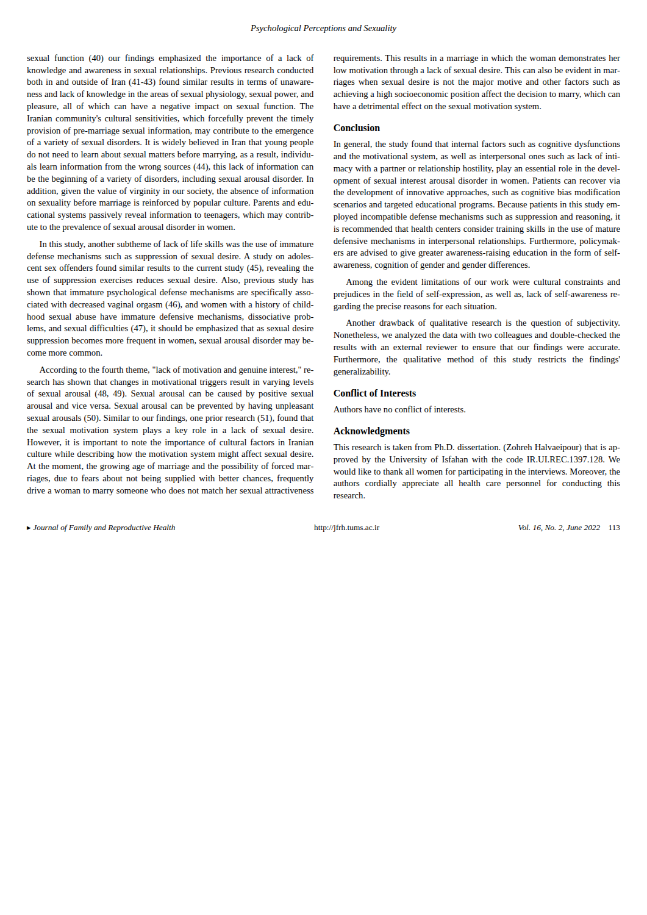Psychological Perceptions and Sexuality
sexual function (40) our findings emphasized the importance of a lack of knowledge and awareness in sexual relationships. Previous research conducted both in and outside of Iran (41-43) found similar results in terms of unawareness and lack of knowledge in the areas of sexual physiology, sexual power, and pleasure, all of which can have a negative impact on sexual function. The Iranian community's cultural sensitivities, which forcefully prevent the timely provision of pre-marriage sexual information, may contribute to the emergence of a variety of sexual disorders. It is widely believed in Iran that young people do not need to learn about sexual matters before marrying, as a result, individuals learn information from the wrong sources (44), this lack of information can be the beginning of a variety of disorders, including sexual arousal disorder. In addition, given the value of virginity in our society, the absence of information on sexuality before marriage is reinforced by popular culture. Parents and educational systems passively reveal information to teenagers, which may contribute to the prevalence of sexual arousal disorder in women.
In this study, another subtheme of lack of life skills was the use of immature defense mechanisms such as suppression of sexual desire. A study on adolescent sex offenders found similar results to the current study (45), revealing the use of suppression exercises reduces sexual desire. Also, previous study has shown that immature psychological defense mechanisms are specifically associated with decreased vaginal orgasm (46), and women with a history of childhood sexual abuse have immature defensive mechanisms, dissociative problems, and sexual difficulties (47), it should be emphasized that as sexual desire suppression becomes more frequent in women, sexual arousal disorder may become more common.
According to the fourth theme, "lack of motivation and genuine interest," research has shown that changes in motivational triggers result in varying levels of sexual arousal (48, 49). Sexual arousal can be caused by positive sexual arousal and vice versa. Sexual arousal can be prevented by having unpleasant sexual arousals (50). Similar to our findings, one prior research (51), found that the sexual motivation system plays a key role in a lack of sexual desire. However, it is important to note the importance of cultural factors in Iranian culture while describing how the motivation system might affect sexual desire. At the moment, the growing age of marriage and the possibility of forced marriages, due to fears about not being supplied with better chances, frequently drive a woman to marry someone who does not match her sexual attractiveness requirements. This results in a marriage in which the woman demonstrates her low motivation through a lack of sexual desire. This can also be evident in marriages when sexual desire is not the major motive and other factors such as achieving a high socioeconomic position affect the decision to marry, which can have a detrimental effect on the sexual motivation system.
Conclusion
In general, the study found that internal factors such as cognitive dysfunctions and the motivational system, as well as interpersonal ones such as lack of intimacy with a partner or relationship hostility, play an essential role in the development of sexual interest arousal disorder in women. Patients can recover via the development of innovative approaches, such as cognitive bias modification scenarios and targeted educational programs. Because patients in this study employed incompatible defense mechanisms such as suppression and reasoning, it is recommended that health centers consider training skills in the use of mature defensive mechanisms in interpersonal relationships. Furthermore, policymakers are advised to give greater awareness-raising education in the form of self-awareness, cognition of gender and gender differences.
Among the evident limitations of our work were cultural constraints and prejudices in the field of self-expression, as well as, lack of self-awareness regarding the precise reasons for each situation.
Another drawback of qualitative research is the question of subjectivity. Nonetheless, we analyzed the data with two colleagues and double-checked the results with an external reviewer to ensure that our findings were accurate. Furthermore, the qualitative method of this study restricts the findings' generalizability.
Conflict of Interests
Authors have no conflict of interests.
Acknowledgments
This research is taken from Ph.D. dissertation. (Zohreh Halvaeipour) that is approved by the University of Isfahan with the code IR.UI.REC.1397.128. We would like to thank all women for participating in the interviews. Moreover, the authors cordially appreciate all health care personnel for conducting this research.
▸ Journal of Family and Reproductive Health http://jfrh.tums.ac.ir Vol. 16, No. 2, June 2022 113